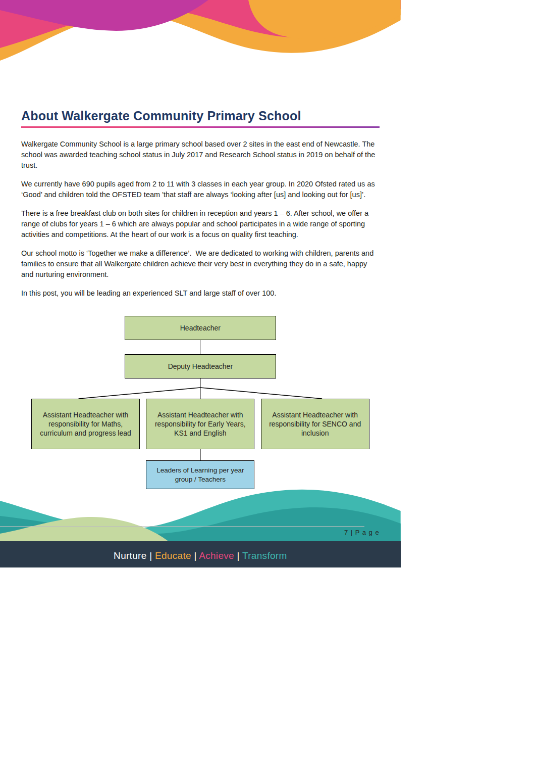Nurture | Educate | Achieve | Transform
7 | P a g e
About Walkergate Community Primary School
Walkergate Community School is a large primary school based over 2 sites in the east end of Newcastle. The school was awarded teaching school status in July 2017 and Research School status in 2019 on behalf of the trust.
We currently have 690 pupils aged from 2 to 11 with 3 classes in each year group. In 2020 Ofsted rated us as ‘Good’ and children told the OFSTED team 'that staff are always ‘looking after [us] and looking out for [us]’.
There is a free breakfast club on both sites for children in reception and years 1 – 6. After school, we offer a range of clubs for years 1 – 6 which are always popular and school participates in a wide range of sporting activities and competitions. At the heart of our work is a focus on quality first teaching.
Our school motto is ‘Together we make a difference’. We are dedicated to working with children, parents and families to ensure that all Walkergate children achieve their very best in everything they do in a safe, happy and nurturing environment.
In this post, you will be leading an experienced SLT and large staff of over 100.
Headteacher
Deputy Headteacher
Assistant Headteacher with responsibility for Maths, curriculum and progress lead
Assistant Headteacher with responsibility for Early Years, KS1 and English
Assistant Headteacher with responsibility for SENCO and inclusion
Leaders of Learning per year group / Teachers